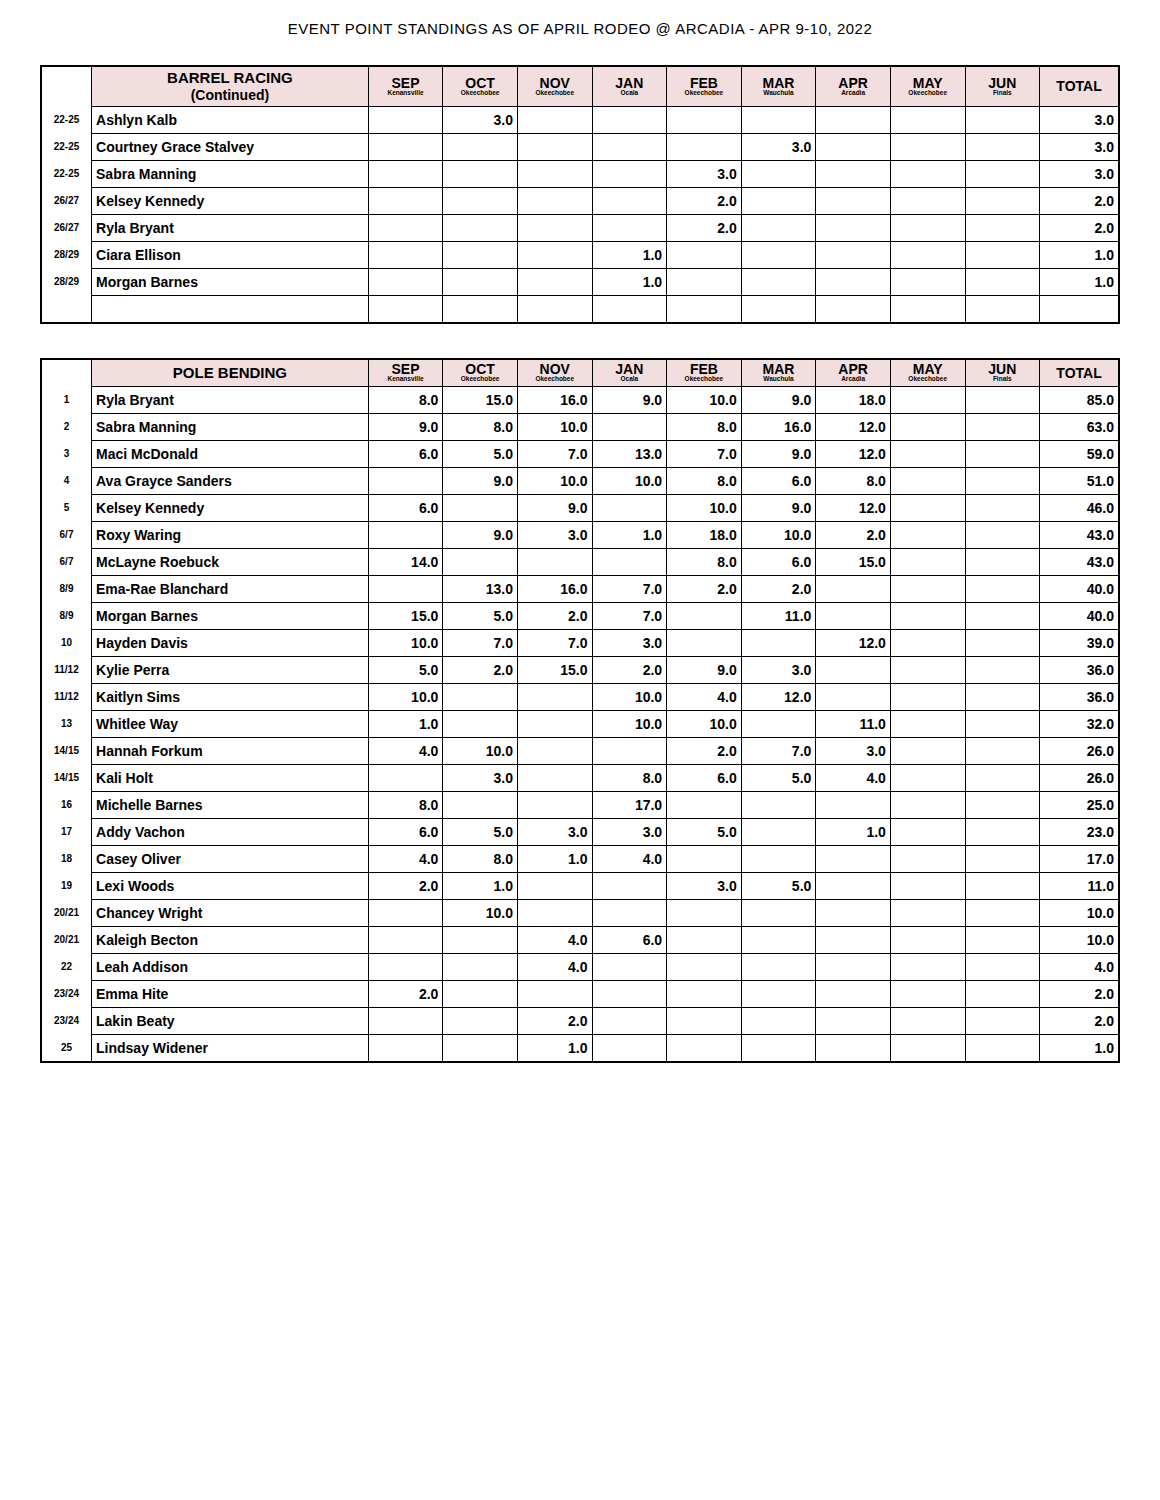EVENT POINT STANDINGS AS OF APRIL RODEO @ ARCADIA - APR 9-10, 2022
| | BARREL RACING (Continued) | SEP Kenansville | OCT Okeechobee | NOV Okeechobee | JAN Ocala | FEB Okeechobee | MAR Wauchula | APR Arcadia | MAY Okeechobee | JUN Finals | TOTAL |
| --- | --- | --- | --- | --- | --- | --- | --- | --- | --- | --- | --- |
| 22-25 | Ashlyn Kalb | | 3.0 | | | | | | | | 3.0 |
| 22-25 | Courtney Grace Stalvey | | | | | | 3.0 | | | | 3.0 |
| 22-25 | Sabra Manning | | | | | 3.0 | | | | | 3.0 |
| 26/27 | Kelsey Kennedy | | | | | 2.0 | | | | | 2.0 |
| 26/27 | Ryla Bryant | | | | | 2.0 | | | | | 2.0 |
| 28/29 | Ciara Ellison | | | | 1.0 | | | | | | 1.0 |
| 28/29 | Morgan Barnes | | | | 1.0 | | | | | | 1.0 |
| | POLE BENDING | SEP Kenansville | OCT Okeechobee | NOV Okeechobee | JAN Ocala | FEB Okeechobee | MAR Wauchula | APR Arcadia | MAY Okeechobee | JUN Finals | TOTAL |
| --- | --- | --- | --- | --- | --- | --- | --- | --- | --- | --- | --- |
| 1 | Ryla Bryant | 8.0 | 15.0 | 16.0 | 9.0 | 10.0 | 9.0 | 18.0 | | | 85.0 |
| 2 | Sabra Manning | 9.0 | 8.0 | 10.0 | | 8.0 | 16.0 | 12.0 | | | 63.0 |
| 3 | Maci McDonald | 6.0 | 5.0 | 7.0 | 13.0 | 7.0 | 9.0 | 12.0 | | | 59.0 |
| 4 | Ava Grayce Sanders | | 9.0 | 10.0 | 10.0 | 8.0 | 6.0 | 8.0 | | | 51.0 |
| 5 | Kelsey Kennedy | 6.0 | | 9.0 | | 10.0 | 9.0 | 12.0 | | | 46.0 |
| 6/7 | Roxy Waring | | 9.0 | 3.0 | 1.0 | 18.0 | 10.0 | 2.0 | | | 43.0 |
| 6/7 | McLayne Roebuck | 14.0 | | | | 8.0 | 6.0 | 15.0 | | | 43.0 |
| 8/9 | Ema-Rae Blanchard | | 13.0 | 16.0 | 7.0 | 2.0 | 2.0 | | | | 40.0 |
| 8/9 | Morgan Barnes | 15.0 | 5.0 | 2.0 | 7.0 | | 11.0 | | | | 40.0 |
| 10 | Hayden Davis | 10.0 | 7.0 | 7.0 | 3.0 | | | 12.0 | | | 39.0 |
| 11/12 | Kylie Perra | 5.0 | 2.0 | 15.0 | 2.0 | 9.0 | 3.0 | | | | 36.0 |
| 11/12 | Kaitlyn Sims | 10.0 | | | 10.0 | 4.0 | 12.0 | | | | 36.0 |
| 13 | Whitlee Way | 1.0 | | | 10.0 | 10.0 | | 11.0 | | | 32.0 |
| 14/15 | Hannah Forkum | 4.0 | 10.0 | | | 2.0 | 7.0 | 3.0 | | | 26.0 |
| 14/15 | Kali Holt | | 3.0 | | 8.0 | 6.0 | 5.0 | 4.0 | | | 26.0 |
| 16 | Michelle Barnes | 8.0 | | | 17.0 | | | | | | 25.0 |
| 17 | Addy Vachon | 6.0 | 5.0 | 3.0 | 3.0 | 5.0 | | 1.0 | | | 23.0 |
| 18 | Casey Oliver | 4.0 | 8.0 | 1.0 | 4.0 | | | | | | 17.0 |
| 19 | Lexi Woods | 2.0 | 1.0 | | | 3.0 | 5.0 | | | | 11.0 |
| 20/21 | Chancey Wright | | 10.0 | | | | | | | | 10.0 |
| 20/21 | Kaleigh Becton | | | 4.0 | 6.0 | | | | | | 10.0 |
| 22 | Leah Addison | | | 4.0 | | | | | | | 4.0 |
| 23/24 | Emma Hite | 2.0 | | | | | | | | | 2.0 |
| 23/24 | Lakin Beaty | | | 2.0 | | | | | | | 2.0 |
| 25 | Lindsay Widener | | | 1.0 | | | | | | | 1.0 |